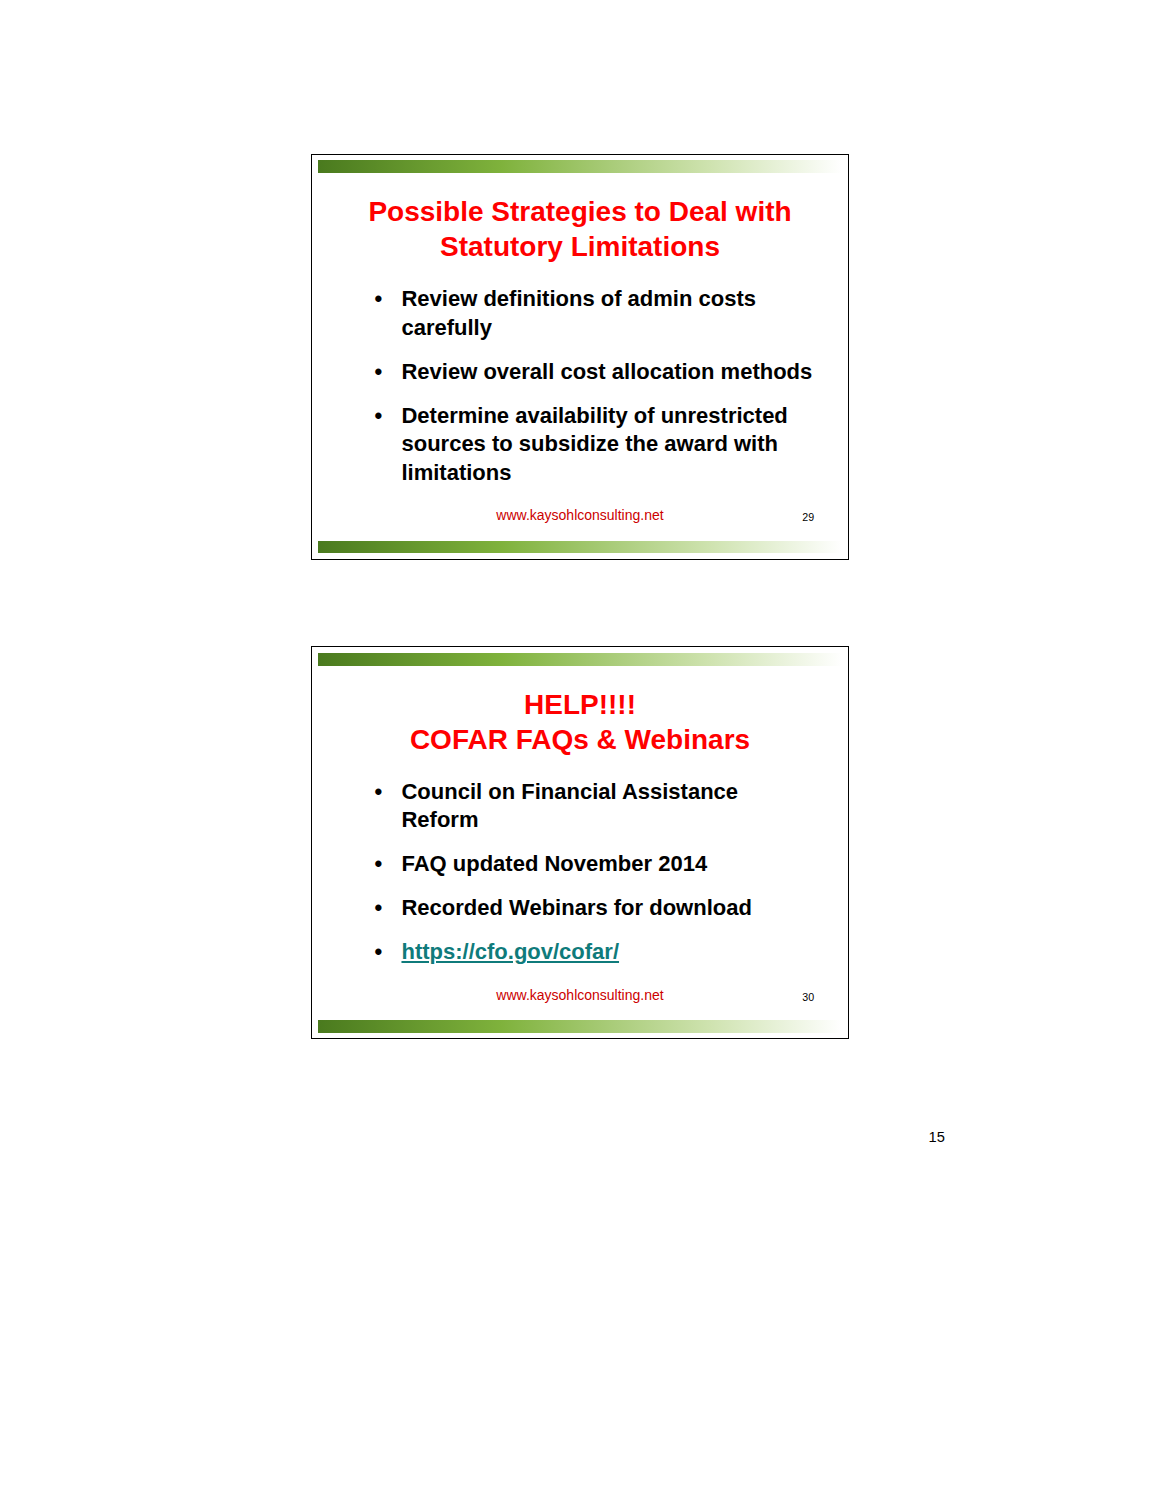Possible Strategies to Deal with Statutory Limitations
Review definitions of admin costs carefully
Review overall cost allocation methods
Determine availability of unrestricted sources to subsidize the award with limitations
www.kaysohlconsulting.net 29
HELP!!!!
COFAR FAQs & Webinars
Council on Financial Assistance Reform
FAQ updated November 2014
Recorded Webinars for download
https://cfo.gov/cofar/
www.kaysohlconsulting.net 30
15